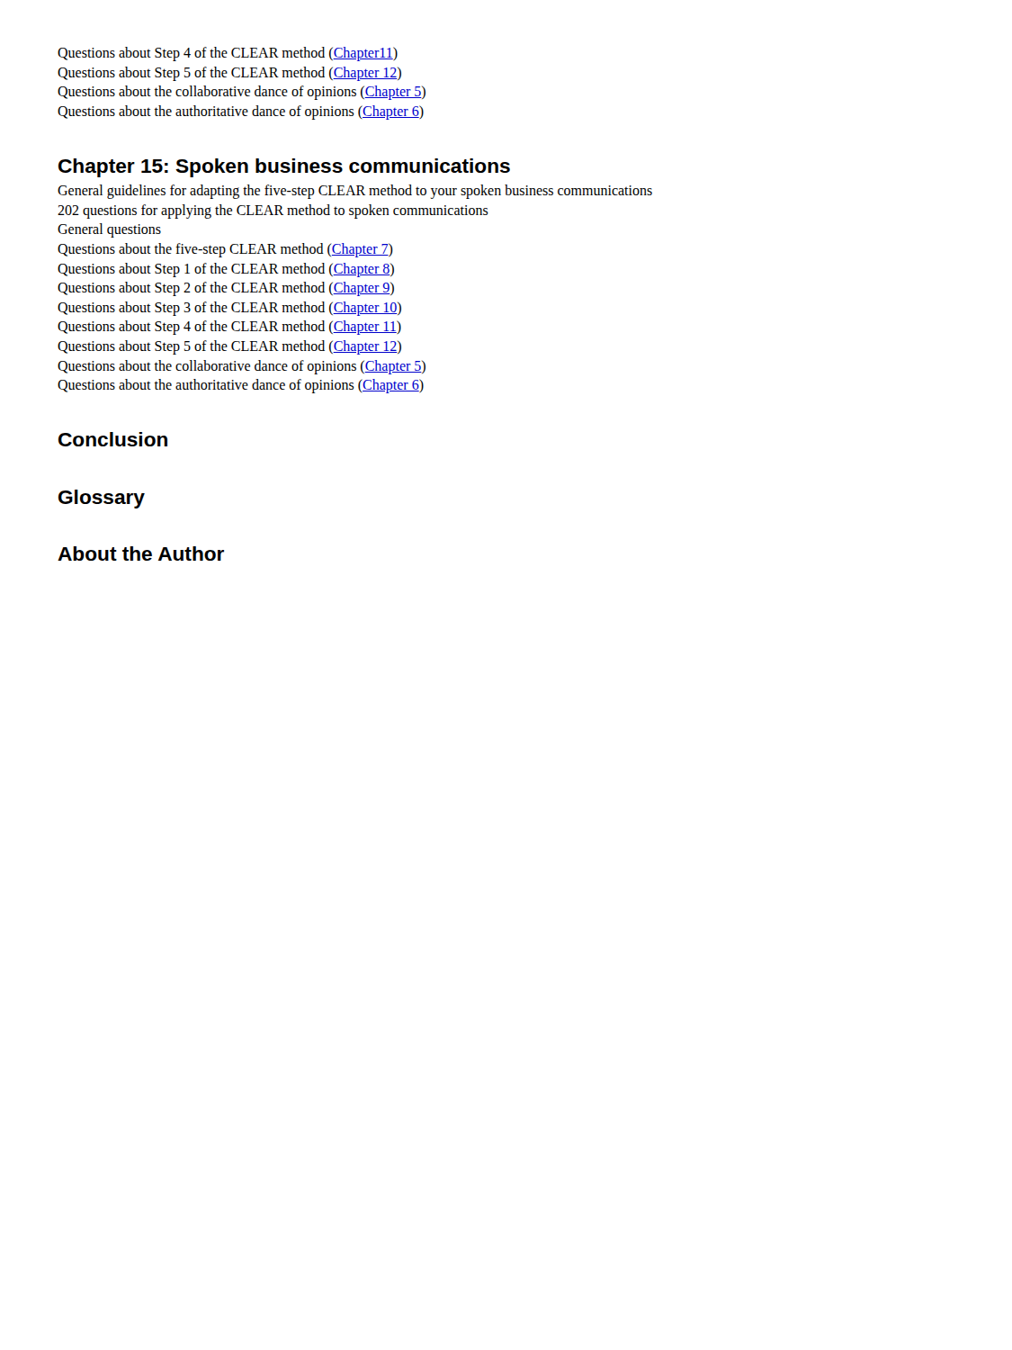Questions about Step 4 of the CLEAR method (Chapter11)
Questions about Step 5 of the CLEAR method (Chapter 12)
Questions about the collaborative dance of opinions (Chapter 5)
Questions about the authoritative dance of opinions (Chapter 6)
Chapter 15: Spoken business communications
General guidelines for adapting the five-step CLEAR method to your spoken business communications
202 questions for applying the CLEAR method to spoken communications
General questions
Questions about the five-step CLEAR method (Chapter 7)
Questions about Step 1 of the CLEAR method (Chapter 8)
Questions about Step 2 of the CLEAR method (Chapter 9)
Questions about Step 3 of the CLEAR method (Chapter 10)
Questions about Step 4 of the CLEAR method (Chapter 11)
Questions about Step 5 of the CLEAR method (Chapter 12)
Questions about the collaborative dance of opinions (Chapter 5)
Questions about the authoritative dance of opinions (Chapter 6)
Conclusion
Glossary
About the Author